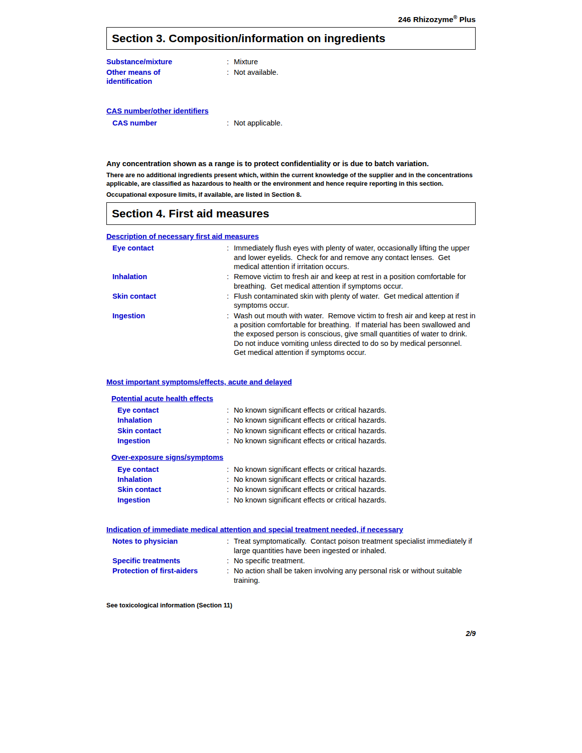246 Rhizozyme® Plus
Section 3. Composition/information on ingredients
| Substance/mixture | : | Mixture |
| Other means of identification | : | Not available. |
CAS number/other identifiers
| CAS number | : | Not applicable. |
Any concentration shown as a range is to protect confidentiality or is due to batch variation.
There are no additional ingredients present which, within the current knowledge of the supplier and in the concentrations applicable, are classified as hazardous to health or the environment and hence require reporting in this section.
Occupational exposure limits, if available, are listed in Section 8.
Section 4. First aid measures
Description of necessary first aid measures
| Eye contact | : | Immediately flush eyes with plenty of water, occasionally lifting the upper and lower eyelids. Check for and remove any contact lenses. Get medical attention if irritation occurs. |
| Inhalation | : | Remove victim to fresh air and keep at rest in a position comfortable for breathing. Get medical attention if symptoms occur. |
| Skin contact | : | Flush contaminated skin with plenty of water. Get medical attention if symptoms occur. |
| Ingestion | : | Wash out mouth with water. Remove victim to fresh air and keep at rest in a position comfortable for breathing. If material has been swallowed and the exposed person is conscious, give small quantities of water to drink. Do not induce vomiting unless directed to do so by medical personnel. Get medical attention if symptoms occur. |
Most important symptoms/effects, acute and delayed
Potential acute health effects
| Eye contact | : | No known significant effects or critical hazards. |
| Inhalation | : | No known significant effects or critical hazards. |
| Skin contact | : | No known significant effects or critical hazards. |
| Ingestion | : | No known significant effects or critical hazards. |
Over-exposure signs/symptoms
| Eye contact | : | No known significant effects or critical hazards. |
| Inhalation | : | No known significant effects or critical hazards. |
| Skin contact | : | No known significant effects or critical hazards. |
| Ingestion | : | No known significant effects or critical hazards. |
Indication of immediate medical attention and special treatment needed, if necessary
| Notes to physician | : | Treat symptomatically. Contact poison treatment specialist immediately if large quantities have been ingested or inhaled. |
| Specific treatments | : | No specific treatment. |
| Protection of first-aiders | : | No action shall be taken involving any personal risk or without suitable training. |
See toxicological information (Section 11)
2/9